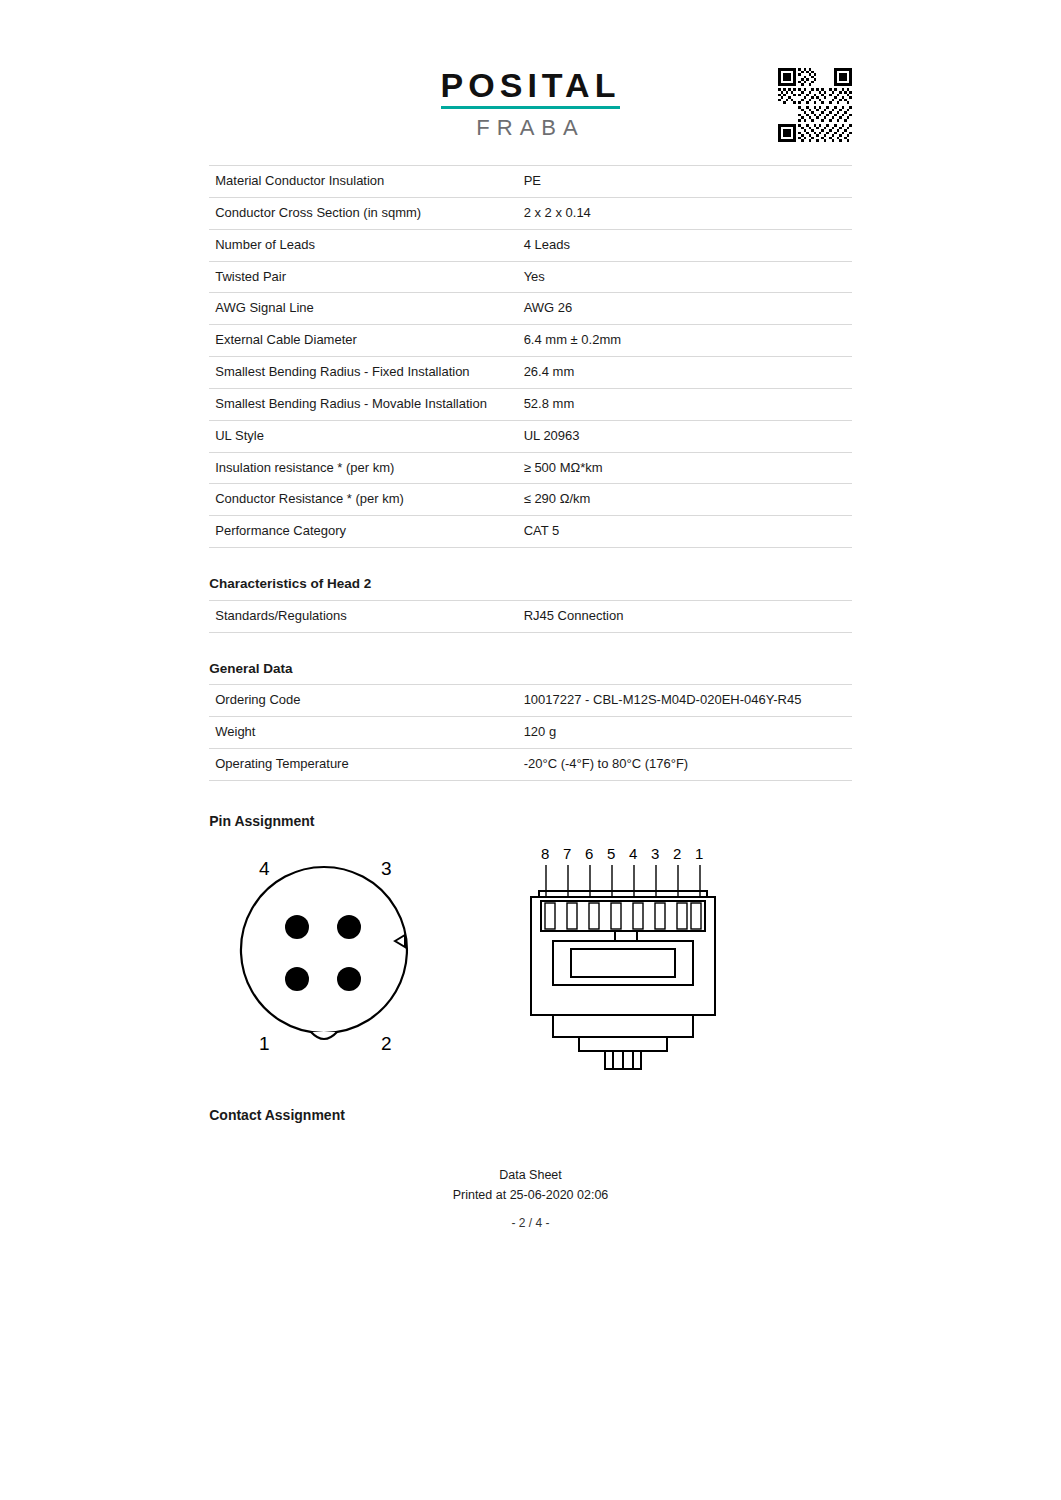POSITAL
FRABA
| Material Conductor Insulation | PE |
| Conductor Cross Section (in sqmm) | 2 x 2 x 0.14 |
| Number of Leads | 4 Leads |
| Twisted Pair | Yes |
| AWG Signal Line | AWG 26 |
| External Cable Diameter | 6.4 mm ± 0.2mm |
| Smallest Bending Radius - Fixed Installation | 26.4 mm |
| Smallest Bending Radius - Movable Installation | 52.8 mm |
| UL Style | UL 20963 |
| Insulation resistance * (per km) | ≥ 500 MΩ*km |
| Conductor Resistance * (per km) | ≤ 290 Ω/km |
| Performance Category | CAT 5 |
Characteristics of Head 2
| Standards/Regulations | RJ45 Connection |
General Data
| Ordering Code | 10017227 - CBL-M12S-M04D-020EH-046Y-R45 |
| Weight | 120 g |
| Operating Temperature | -20°C (-4°F) to 80°C (176°F) |
Pin Assignment
4 3 1 2 8 7 6 5 4 3 2 1
Contact Assignment
Data Sheet
Printed at 25-06-2020 02:06
- 2 / 4 -